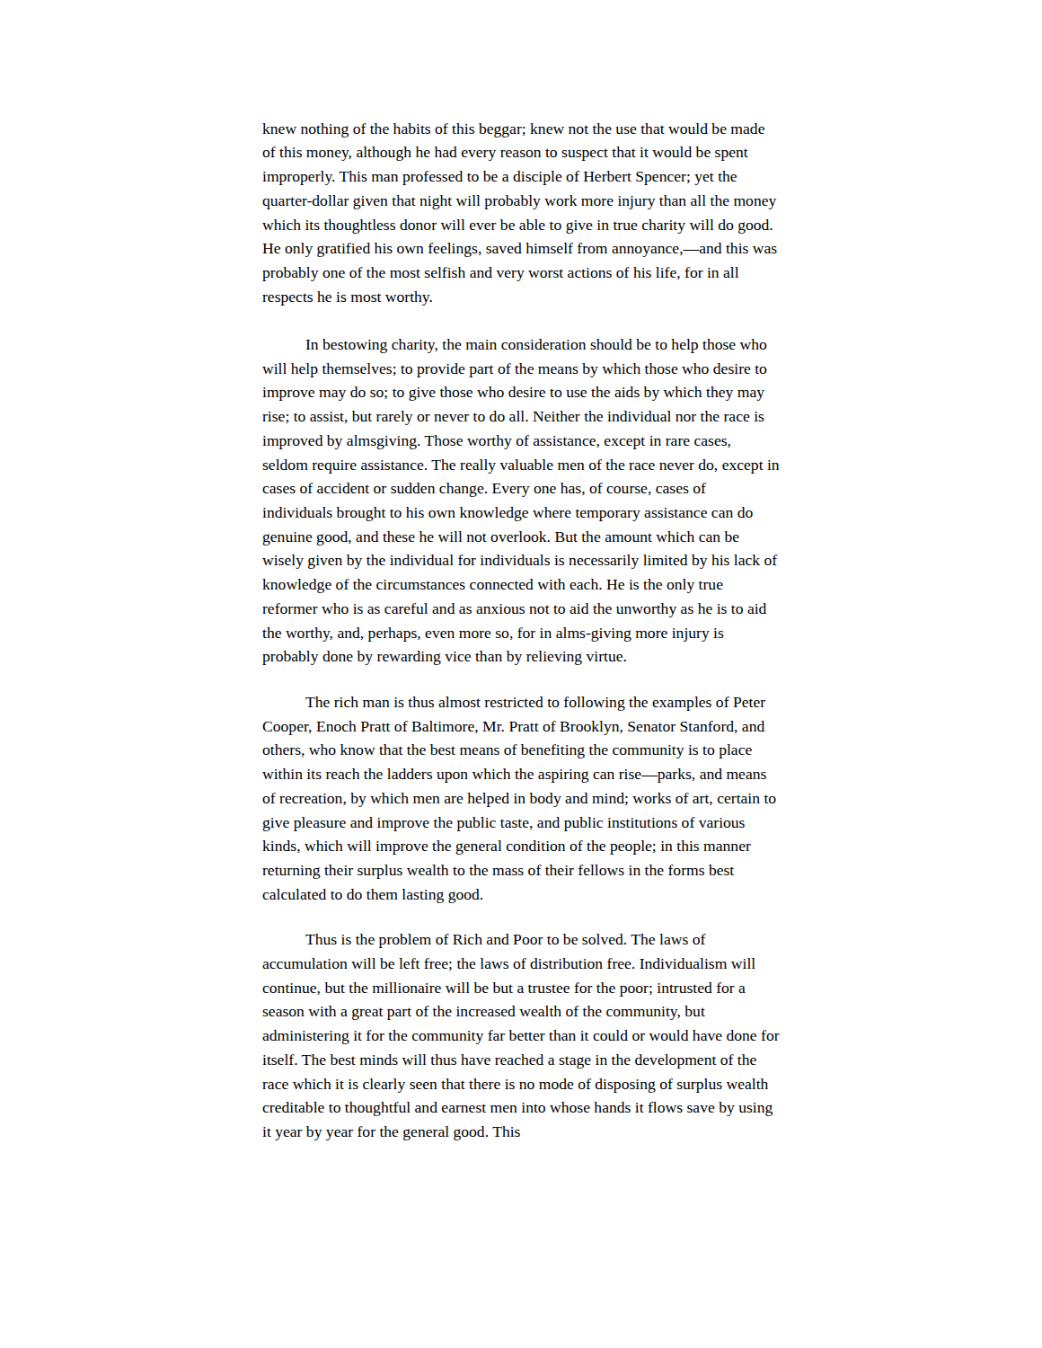knew nothing of the habits of this beggar; knew not the use that would be made of this money, although he had every reason to suspect that it would be spent improperly. This man professed to be a disciple of Herbert Spencer; yet the quarter-dollar given that night will probably work more injury than all the money which its thoughtless donor will ever be able to give in true charity will do good. He only gratified his own feelings, saved himself from annoyance,—and this was probably one of the most selfish and very worst actions of his life, for in all respects he is most worthy.
In bestowing charity, the main consideration should be to help those who will help themselves; to provide part of the means by which those who desire to improve may do so; to give those who desire to use the aids by which they may rise; to assist, but rarely or never to do all. Neither the individual nor the race is improved by almsgiving. Those worthy of assistance, except in rare cases, seldom require assistance. The really valuable men of the race never do, except in cases of accident or sudden change. Every one has, of course, cases of individuals brought to his own knowledge where temporary assistance can do genuine good, and these he will not overlook. But the amount which can be wisely given by the individual for individuals is necessarily limited by his lack of knowledge of the circumstances connected with each. He is the only true reformer who is as careful and as anxious not to aid the unworthy as he is to aid the worthy, and, perhaps, even more so, for in alms-giving more injury is probably done by rewarding vice than by relieving virtue.
The rich man is thus almost restricted to following the examples of Peter Cooper, Enoch Pratt of Baltimore, Mr. Pratt of Brooklyn, Senator Stanford, and others, who know that the best means of benefiting the community is to place within its reach the ladders upon which the aspiring can rise—parks, and means of recreation, by which men are helped in body and mind; works of art, certain to give pleasure and improve the public taste, and public institutions of various kinds, which will improve the general condition of the people; in this manner returning their surplus wealth to the mass of their fellows in the forms best calculated to do them lasting good.
Thus is the problem of Rich and Poor to be solved. The laws of accumulation will be left free; the laws of distribution free. Individualism will continue, but the millionaire will be but a trustee for the poor; intrusted for a season with a great part of the increased wealth of the community, but administering it for the community far better than it could or would have done for itself. The best minds will thus have reached a stage in the development of the race which it is clearly seen that there is no mode of disposing of surplus wealth creditable to thoughtful and earnest men into whose hands it flows save by using it year by year for the general good. This